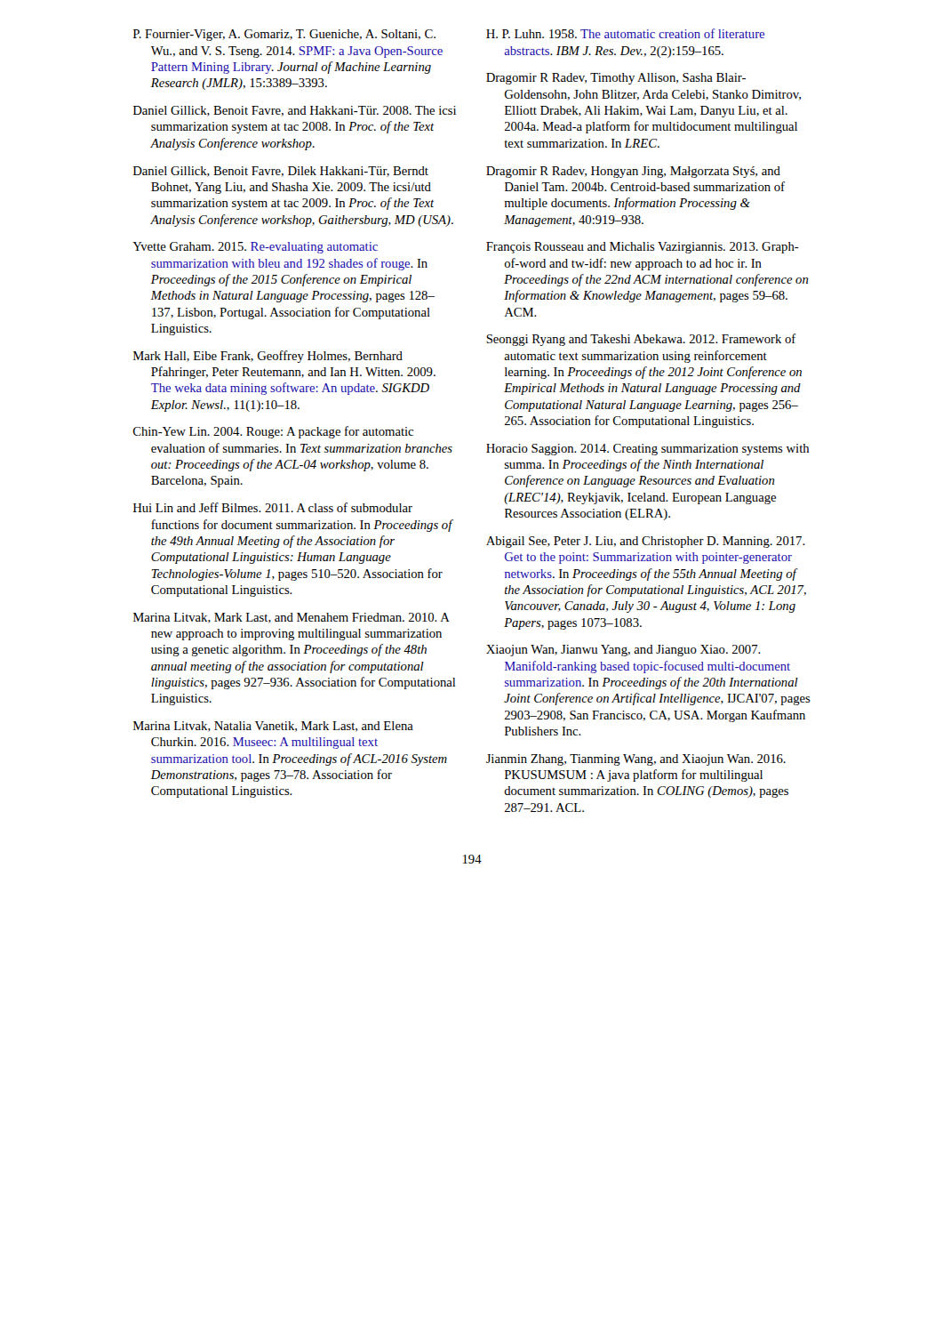P. Fournier-Viger, A. Gomariz, T. Gueniche, A. Soltani, C. Wu., and V. S. Tseng. 2014. SPMF: a Java Open-Source Pattern Mining Library. Journal of Machine Learning Research (JMLR), 15:3389–3393.
Daniel Gillick, Benoit Favre, and Hakkani-Tür. 2008. The icsi summarization system at tac 2008. In Proc. of the Text Analysis Conference workshop.
Daniel Gillick, Benoit Favre, Dilek Hakkani-Tür, Berndt Bohnet, Yang Liu, and Shasha Xie. 2009. The icsi/utd summarization system at tac 2009. In Proc. of the Text Analysis Conference workshop, Gaithersburg, MD (USA).
Yvette Graham. 2015. Re-evaluating automatic summarization with bleu and 192 shades of rouge. In Proceedings of the 2015 Conference on Empirical Methods in Natural Language Processing, pages 128–137, Lisbon, Portugal. Association for Computational Linguistics.
Mark Hall, Eibe Frank, Geoffrey Holmes, Bernhard Pfahringer, Peter Reutemann, and Ian H. Witten. 2009. The weka data mining software: An update. SIGKDD Explor. Newsl., 11(1):10–18.
Chin-Yew Lin. 2004. Rouge: A package for automatic evaluation of summaries. In Text summarization branches out: Proceedings of the ACL-04 workshop, volume 8. Barcelona, Spain.
Hui Lin and Jeff Bilmes. 2011. A class of submodular functions for document summarization. In Proceedings of the 49th Annual Meeting of the Association for Computational Linguistics: Human Language Technologies-Volume 1, pages 510–520. Association for Computational Linguistics.
Marina Litvak, Mark Last, and Menahem Friedman. 2010. A new approach to improving multilingual summarization using a genetic algorithm. In Proceedings of the 48th annual meeting of the association for computational linguistics, pages 927–936. Association for Computational Linguistics.
Marina Litvak, Natalia Vanetik, Mark Last, and Elena Churkin. 2016. Museec: A multilingual text summarization tool. In Proceedings of ACL-2016 System Demonstrations, pages 73–78. Association for Computational Linguistics.
H. P. Luhn. 1958. The automatic creation of literature abstracts. IBM J. Res. Dev., 2(2):159–165.
Dragomir R Radev, Timothy Allison, Sasha Blair-Goldensohn, John Blitzer, Arda Celebi, Stanko Dimitrov, Elliott Drabek, Ali Hakim, Wai Lam, Danyu Liu, et al. 2004a. Mead-a platform for multidocument multilingual text summarization. In LREC.
Dragomir R Radev, Hongyan Jing, Małgorzata Styś, and Daniel Tam. 2004b. Centroid-based summarization of multiple documents. Information Processing & Management, 40:919–938.
François Rousseau and Michalis Vazirgiannis. 2013. Graph-of-word and tw-idf: new approach to ad hoc ir. In Proceedings of the 22nd ACM international conference on Information & Knowledge Management, pages 59–68. ACM.
Seonggi Ryang and Takeshi Abekawa. 2012. Framework of automatic text summarization using reinforcement learning. In Proceedings of the 2012 Joint Conference on Empirical Methods in Natural Language Processing and Computational Natural Language Learning, pages 256–265. Association for Computational Linguistics.
Horacio Saggion. 2014. Creating summarization systems with summa. In Proceedings of the Ninth International Conference on Language Resources and Evaluation (LREC'14), Reykjavik, Iceland. European Language Resources Association (ELRA).
Abigail See, Peter J. Liu, and Christopher D. Manning. 2017. Get to the point: Summarization with pointer-generator networks. In Proceedings of the 55th Annual Meeting of the Association for Computational Linguistics, ACL 2017, Vancouver, Canada, July 30 - August 4, Volume 1: Long Papers, pages 1073–1083.
Xiaojun Wan, Jianwu Yang, and Jianguo Xiao. 2007. Manifold-ranking based topic-focused multi-document summarization. In Proceedings of the 20th International Joint Conference on Artifical Intelligence, IJCAI'07, pages 2903–2908, San Francisco, CA, USA. Morgan Kaufmann Publishers Inc.
Jianmin Zhang, Tianming Wang, and Xiaojun Wan. 2016. PKUSUMSUM : A java platform for multilingual document summarization. In COLING (Demos), pages 287–291. ACL.
194